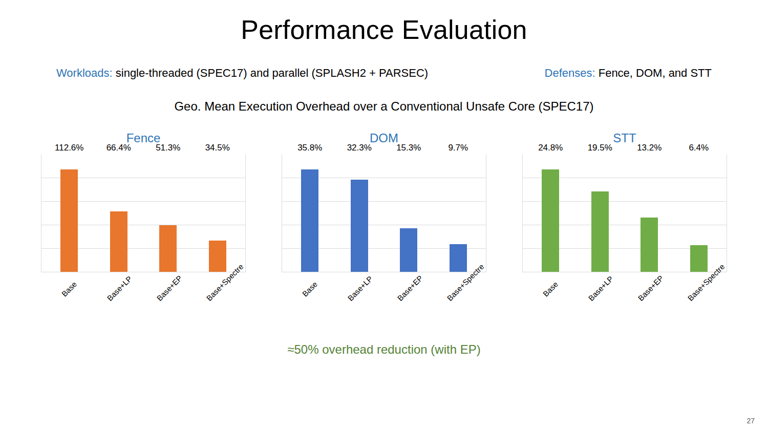Performance Evaluation
Workloads: single-threaded (SPEC17) and parallel (SPLASH2 + PARSEC)
Defenses: Fence, DOM, and STT
Geo. Mean Execution Overhead over a Conventional Unsafe Core (SPEC17)
Fence
112.6%
66.4%
51.3%
34.5%
Base Base+LP Base+EP Base+Spectre
DOM
35.8%
32.3%
15.3%
9.7%
Base Base+LP Base+EP Base+Spectre
STT
24.8%
19.5%
13.2%
6.4%
Base Base+LP Base+EP Base+Spectre
≈50% overhead reduction (with EP)
27